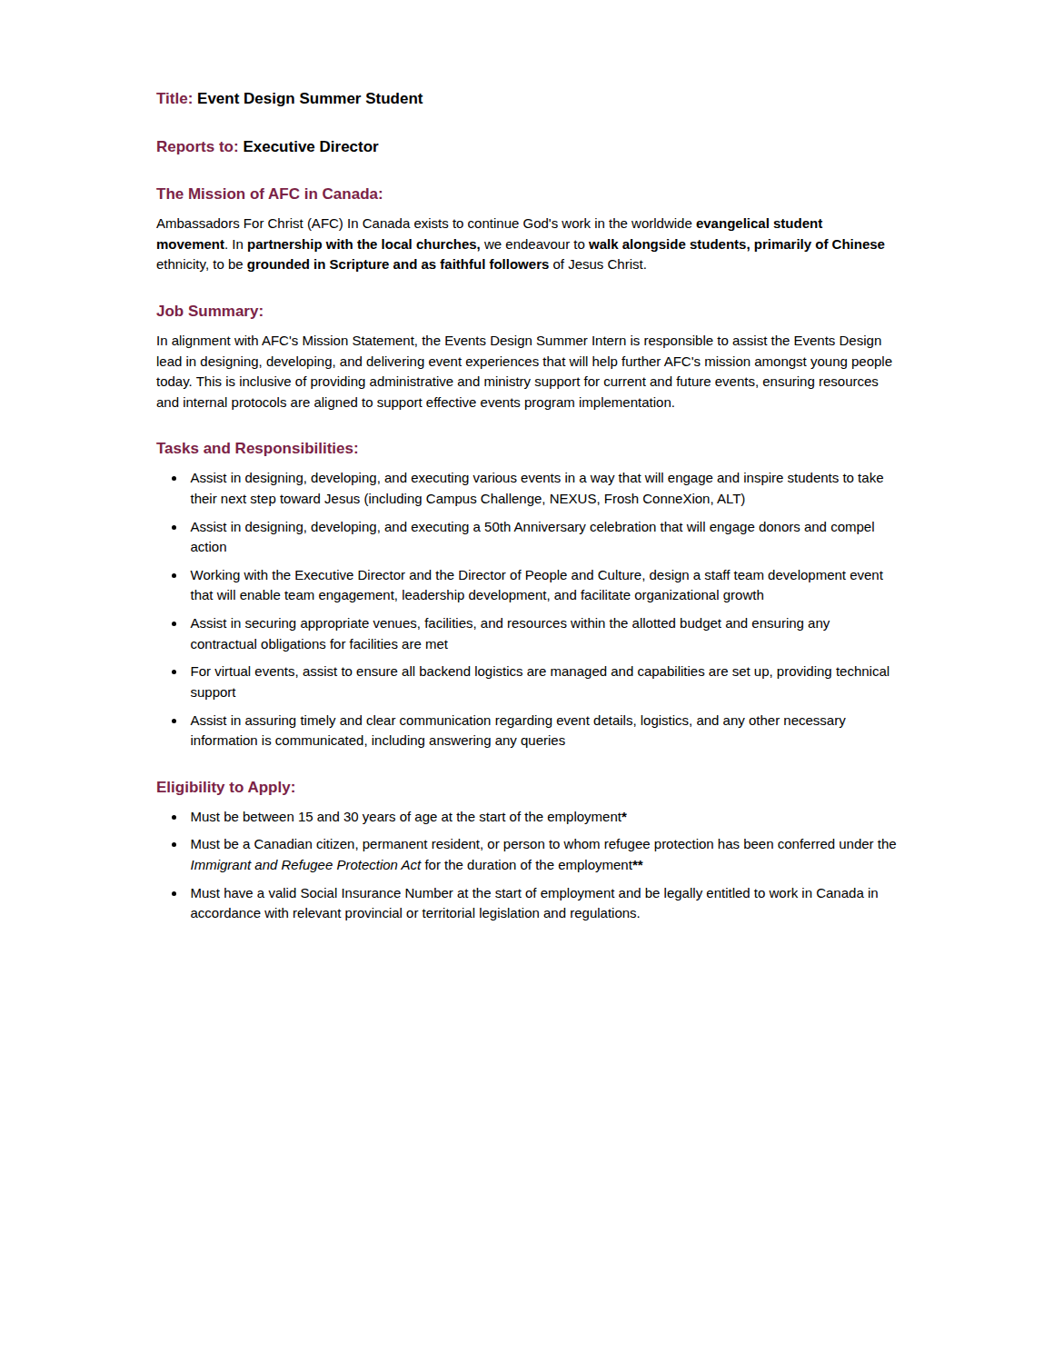Title: Event Design Summer Student
Reports to: Executive Director
The Mission of AFC in Canada:
Ambassadors For Christ (AFC) In Canada exists to continue God's work in the worldwide evangelical student movement. In partnership with the local churches, we endeavour to walk alongside students, primarily of Chinese ethnicity, to be grounded in Scripture and as faithful followers of Jesus Christ.
Job Summary:
In alignment with AFC's Mission Statement, the Events Design Summer Intern is responsible to assist the Events Design lead in designing, developing, and delivering event experiences that will help further AFC's mission amongst young people today. This is inclusive of providing administrative and ministry support for current and future events, ensuring resources and internal protocols are aligned to support effective events program implementation.
Tasks and Responsibilities:
Assist in designing, developing, and executing various events in a way that will engage and inspire students to take their next step toward Jesus (including Campus Challenge, NEXUS, Frosh ConneXion, ALT)
Assist in designing, developing, and executing a 50th Anniversary celebration that will engage donors and compel action
Working with the Executive Director and the Director of People and Culture, design a staff team development event that will enable team engagement, leadership development, and facilitate organizational growth
Assist in securing appropriate venues, facilities, and resources within the allotted budget and ensuring any contractual obligations for facilities are met
For virtual events, assist to ensure all backend logistics are managed and capabilities are set up, providing technical support
Assist in assuring timely and clear communication regarding event details, logistics, and any other necessary information is communicated, including answering any queries
Eligibility to Apply:
Must be between 15 and 30 years of age at the start of the employment*
Must be a Canadian citizen, permanent resident, or person to whom refugee protection has been conferred under the Immigrant and Refugee Protection Act for the duration of the employment**
Must have a valid Social Insurance Number at the start of employment and be legally entitled to work in Canada in accordance with relevant provincial or territorial legislation and regulations.